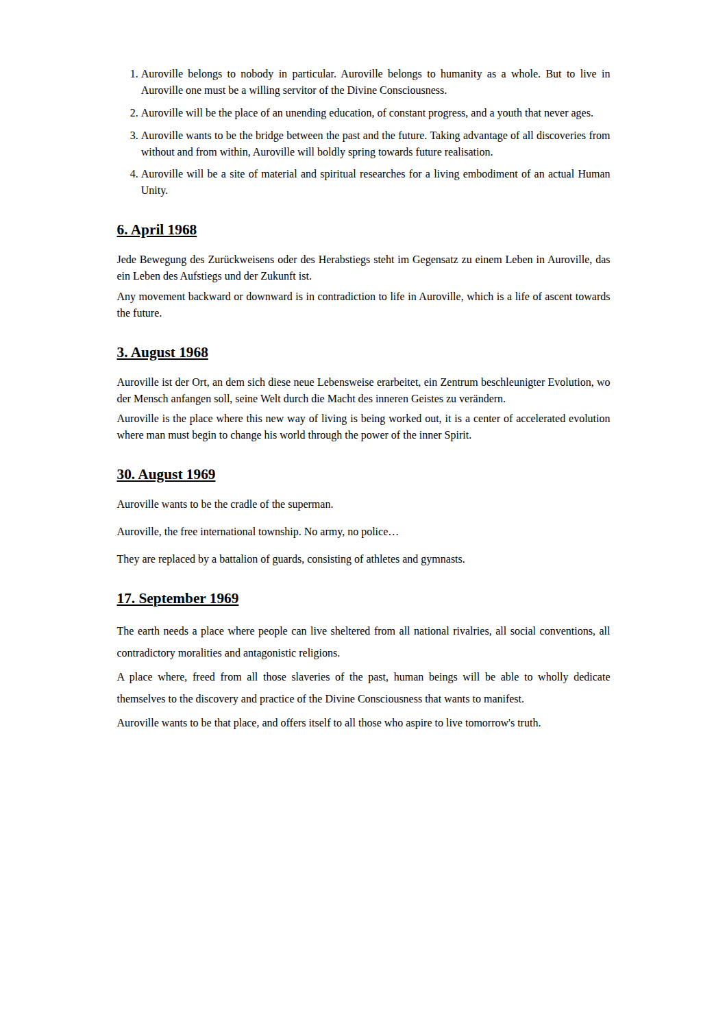Auroville belongs to nobody in particular. Auroville belongs to humanity as a whole. But to live in Auroville one must be a willing servitor of the Divine Consciousness.
Auroville will be the place of an unending education, of constant progress, and a youth that never ages.
Auroville wants to be the bridge between the past and the future. Taking advantage of all discoveries from without and from within, Auroville will boldly spring towards future realisation.
Auroville will be a site of material and spiritual researches for a living embodiment of an actual Human Unity.
6. April 1968
Jede Bewegung des Zurückweisens oder des Herabstiegs steht im Gegensatz zu einem Leben in Auroville, das ein Leben des Aufstiegs und der Zukunft ist.
Any movement backward or downward is in contradiction to life in Auroville, which is a life of ascent towards the future.
3. August 1968
Auroville ist der Ort, an dem sich diese neue Lebensweise erarbeitet, ein Zentrum beschleunigter Evolution, wo der Mensch anfangen soll, seine Welt durch die Macht des inneren Geistes zu verändern.
Auroville is the place where this new way of living is being worked out, it is a center of accelerated evolution where man must begin to change his world through the power of the inner Spirit.
30. August 1969
Auroville wants to be the cradle of the superman.
Auroville, the free international township. No army, no police…
They are replaced by a battalion of guards, consisting of athletes and gymnasts.
17. September 1969
The earth needs a place where people can live sheltered from all national rivalries, all social conventions, all contradictory moralities and antagonistic religions.
A place where, freed from all those slaveries of the past, human beings will be able to wholly dedicate themselves to the discovery and practice of the Divine Consciousness that wants to manifest.
Auroville wants to be that place, and offers itself to all those who aspire to live tomorrow's truth.